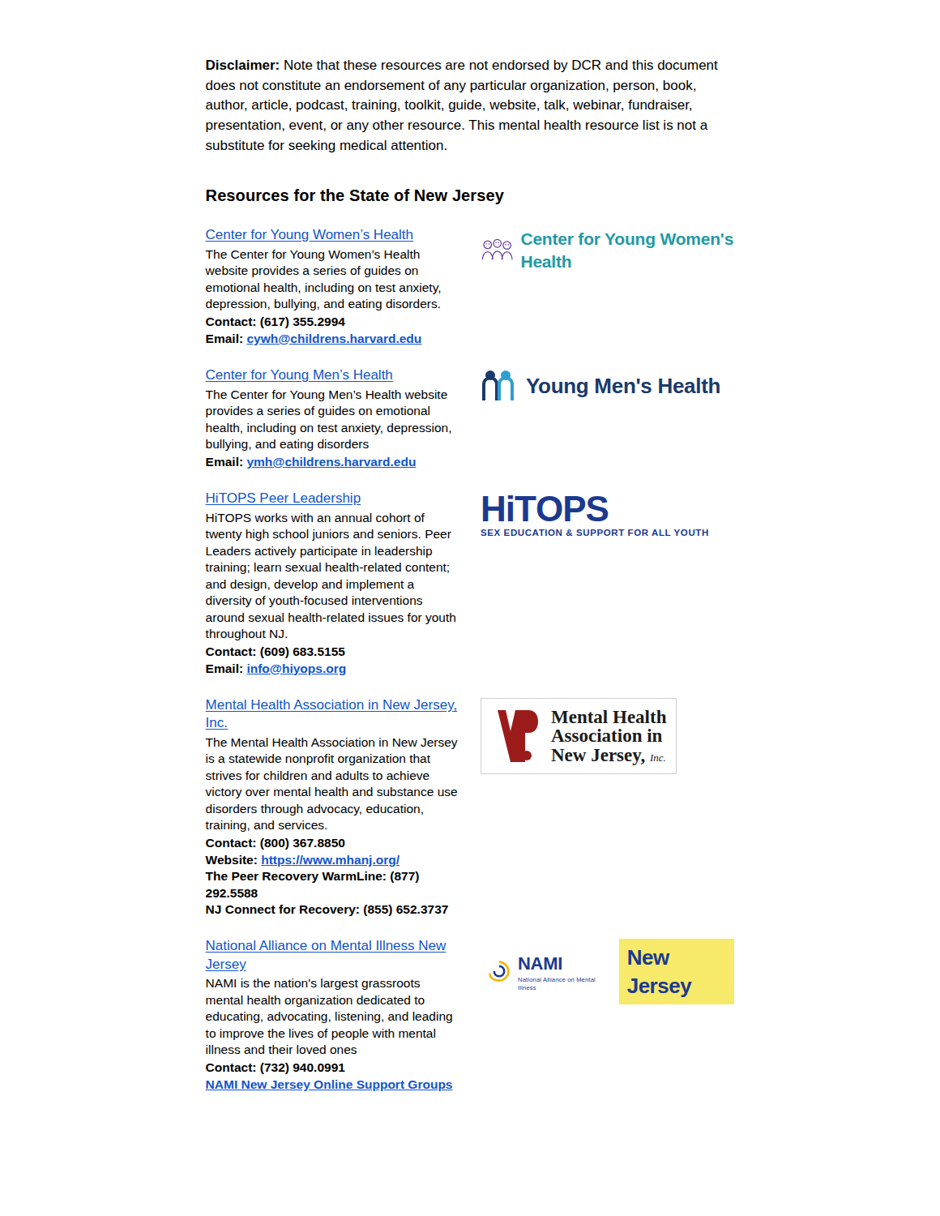Disclaimer: Note that these resources are not endorsed by DCR and this document does not constitute an endorsement of any particular organization, person, book, author, article, podcast, training, toolkit, guide, website, talk, webinar, fundraiser, presentation, event, or any other resource. This mental health resource list is not a substitute for seeking medical attention.
Resources for the State of New Jersey
Center for Young Women’s Health
The Center for Young Women’s Health website provides a series of guides on emotional health, including on test anxiety, depression, bullying, and eating disorders.
Contact: (617) 355.2994
Email: cywh@childrens.harvard.edu
Center for Young Women's Health
Center for Young Men’s Health
The Center for Young Men’s Health website provides a series of guides on emotional health, including on test anxiety, depression, bullying, and eating disorders
Email: ymh@childrens.harvard.edu
Young Men's Health
HiTOPS Peer Leadership
HiTOPS works with an annual cohort of twenty high school juniors and seniors. Peer Leaders actively participate in leadership training; learn sexual health-related content; and design, develop and implement a diversity of youth-focused interventions around sexual health-related issues for youth throughout NJ.
Contact: (609) 683.5155
Email: info@hiyops.org
HiTOPS
SEX EDUCATION & SUPPORT FOR ALL YOUTH
Mental Health Association in New Jersey, Inc.
The Mental Health Association in New Jersey is a statewide nonprofit organization that strives for children and adults to achieve victory over mental health and substance use disorders through advocacy, education, training, and services.
Contact: (800) 367.8850
Website: https://www.mhanj.org/
The Peer Recovery WarmLine: (877) 292.5588
NJ Connect for Recovery: (855) 652.3737
Mental Health
Association in
New Jersey, Inc.
National Alliance on Mental Illness New Jersey
NAMI is the nation's largest grassroots mental health organization dedicated to educating, advocating, listening, and leading to improve the lives of people with mental illness and their loved ones
Contact: (732) 940.0991
NAMI New Jersey Online Support Groups
NAMI
National Alliance on Mental Illness
New Jersey